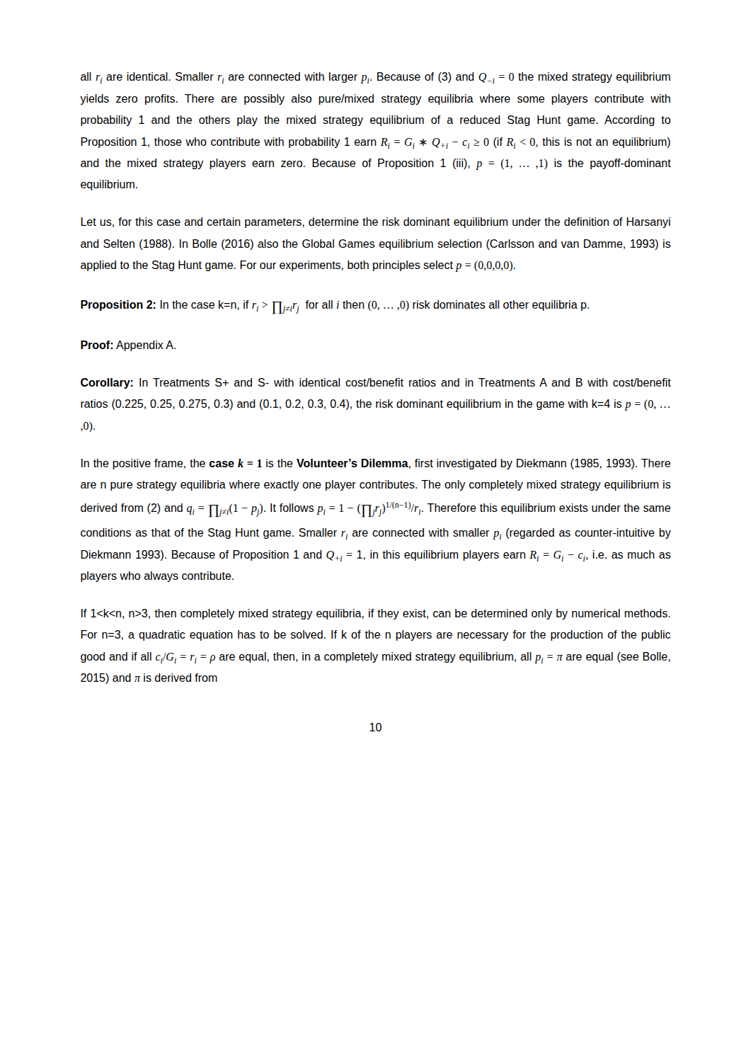all ri are identical. Smaller ri are connected with larger pi. Because of (3) and Q−i = 0 the mixed strategy equilibrium yields zero profits. There are possibly also pure/mixed strategy equilibria where some players contribute with probability 1 and the others play the mixed strategy equilibrium of a reduced Stag Hunt game. According to Proposition 1, those who contribute with probability 1 earn Ri = Gi ∗ Q+i − ci ≥ 0 (if Ri < 0, this is not an equilibrium) and the mixed strategy players earn zero. Because of Proposition 1 (iii), p = (1, … ,1) is the payoff-dominant equilibrium.
Let us, for this case and certain parameters, determine the risk dominant equilibrium under the definition of Harsanyi and Selten (1988). In Bolle (2016) also the Global Games equilibrium selection (Carlsson and van Damme, 1993) is applied to the Stag Hunt game. For our experiments, both principles select p = (0,0,0,0).
Proposition 2: In the case k=n, if ri > ∏j≠irj for all i then (0, … ,0) risk dominates all other equilibria p.
Proof: Appendix A.
Corollary: In Treatments S+ and S- with identical cost/benefit ratios and in Treatments A and B with cost/benefit ratios (0.225, 0.25, 0.275, 0.3) and (0.1, 0.2, 0.3, 0.4), the risk dominant equilibrium in the game with k=4 is p = (0, … ,0).
In the positive frame, the case k = 1 is the Volunteer’s Dilemma, first investigated by Diekmann (1985, 1993). There are n pure strategy equilibria where exactly one player contributes. The only completely mixed strategy equilibrium is derived from (2) and qi = ∏j≠i(1 − pj). It follows pi = 1 − (∏jrj)1/(n−1)/ri. Therefore this equilibrium exists under the same conditions as that of the Stag Hunt game. Smaller ri are connected with smaller pi (regarded as counter-intuitive by Diekmann 1993). Because of Proposition 1 and Q+i = 1, in this equilibrium players earn Ri = Gi − ci, i.e. as much as players who always contribute.
If 1<k<n, n>3, then completely mixed strategy equilibria, if they exist, can be determined only by numerical methods. For n=3, a quadratic equation has to be solved. If k of the n players are necessary for the production of the public good and if all ci/Gi = ri = ρ are equal, then, in a completely mixed strategy equilibrium, all pi = π are equal (see Bolle, 2015) and π is derived from
10